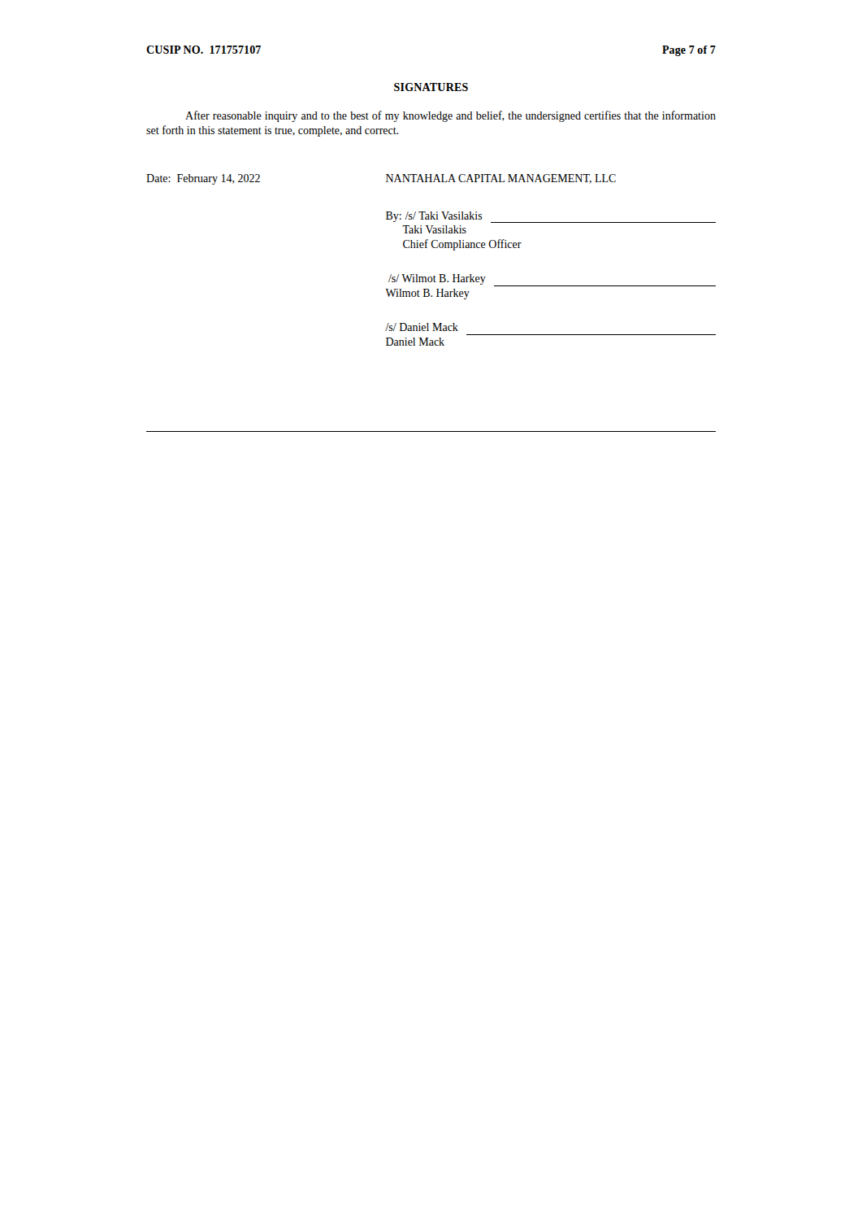CUSIP NO. 171757107
Page 7 of 7
SIGNATURES
After reasonable inquiry and to the best of my knowledge and belief, the undersigned certifies that the information set forth in this statement is true, complete, and correct.
| Date: February 14, 2022 | NANTAHALA CAPITAL MANAGEMENT, LLC By: /s/ Taki Vasilakis Taki Vasilakis Chief Compliance Officer /s/ Wilmot B. Harkey Wilmot B. Harkey /s/ Daniel Mack Daniel Mack |